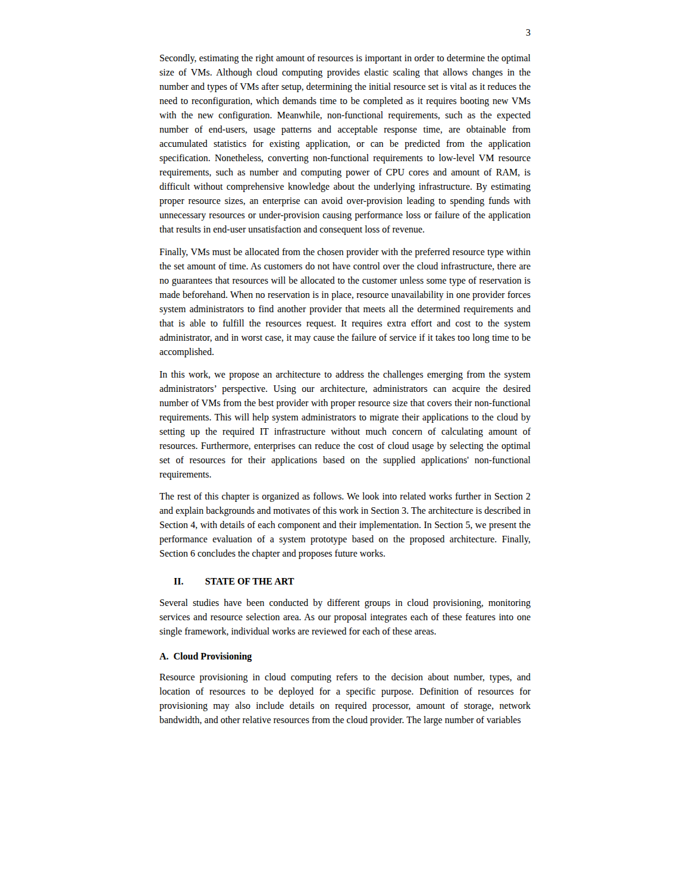3
Secondly, estimating the right amount of resources is important in order to determine the optimal size of VMs. Although cloud computing provides elastic scaling that allows changes in the number and types of VMs after setup, determining the initial resource set is vital as it reduces the need to reconfiguration, which demands time to be completed as it requires booting new VMs with the new configuration. Meanwhile, non-functional requirements, such as the expected number of end-users, usage patterns and acceptable response time, are obtainable from accumulated statistics for existing application, or can be predicted from the application specification. Nonetheless, converting non-functional requirements to low-level VM resource requirements, such as number and computing power of CPU cores and amount of RAM, is difficult without comprehensive knowledge about the underlying infrastructure. By estimating proper resource sizes, an enterprise can avoid over-provision leading to spending funds with unnecessary resources or under-provision causing performance loss or failure of the application that results in end-user unsatisfaction and consequent loss of revenue.
Finally, VMs must be allocated from the chosen provider with the preferred resource type within the set amount of time. As customers do not have control over the cloud infrastructure, there are no guarantees that resources will be allocated to the customer unless some type of reservation is made beforehand. When no reservation is in place, resource unavailability in one provider forces system administrators to find another provider that meets all the determined requirements and that is able to fulfill the resources request. It requires extra effort and cost to the system administrator, and in worst case, it may cause the failure of service if it takes too long time to be accomplished.
In this work, we propose an architecture to address the challenges emerging from the system administrators’ perspective. Using our architecture, administrators can acquire the desired number of VMs from the best provider with proper resource size that covers their non-functional requirements. This will help system administrators to migrate their applications to the cloud by setting up the required IT infrastructure without much concern of calculating amount of resources. Furthermore, enterprises can reduce the cost of cloud usage by selecting the optimal set of resources for their applications based on the supplied applications' non-functional requirements.
The rest of this chapter is organized as follows. We look into related works further in Section 2 and explain backgrounds and motivates of this work in Section 3. The architecture is described in Section 4, with details of each component and their implementation. In Section 5, we present the performance evaluation of a system prototype based on the proposed architecture. Finally, Section 6 concludes the chapter and proposes future works.
II. STATE OF THE ART
Several studies have been conducted by different groups in cloud provisioning, monitoring services and resource selection area. As our proposal integrates each of these features into one single framework, individual works are reviewed for each of these areas.
A. Cloud Provisioning
Resource provisioning in cloud computing refers to the decision about number, types, and location of resources to be deployed for a specific purpose. Definition of resources for provisioning may also include details on required processor, amount of storage, network bandwidth, and other relative resources from the cloud provider. The large number of variables